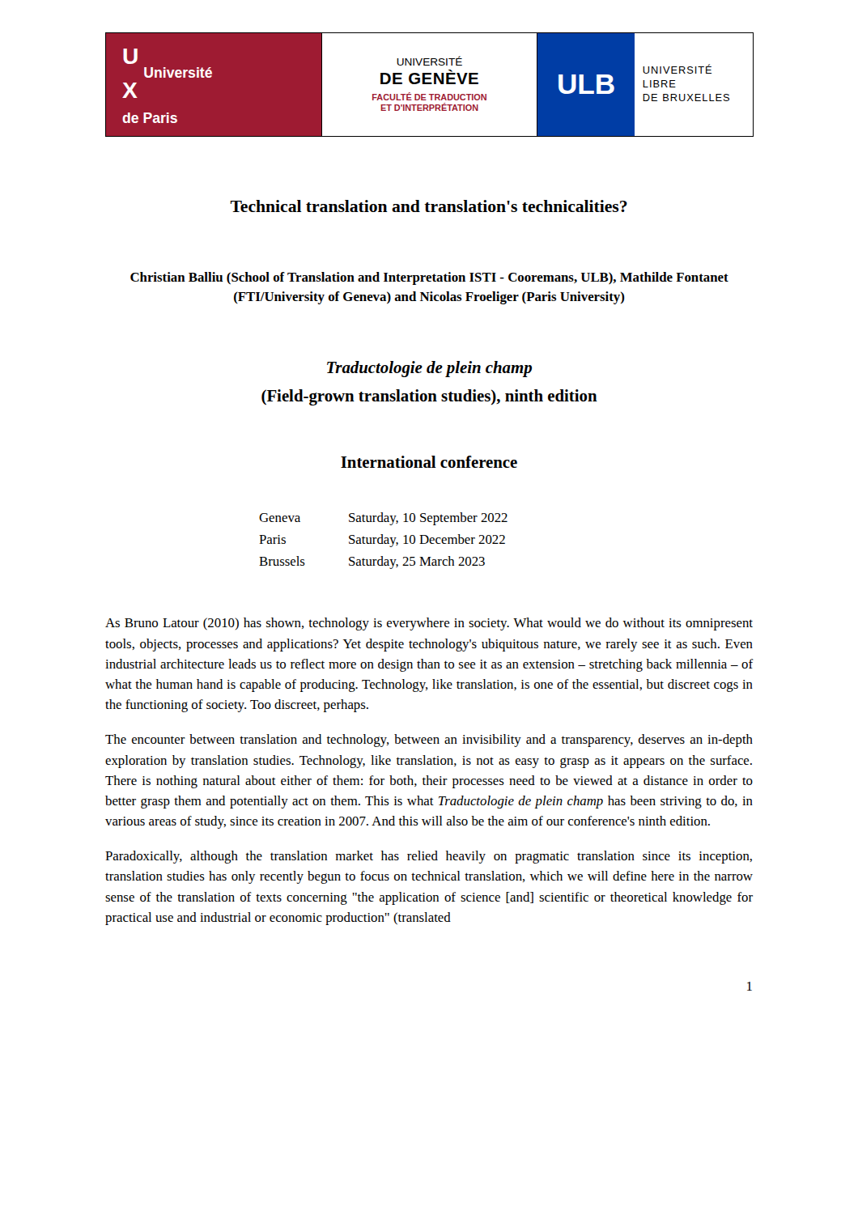U
XUniversité
de Paris
UNIVERSITÉ DE GENÈVE FACULTÉ DE TRADUCTION
ET D'INTERPRÉTATION
ULB
UNIVERSITÉ
LIBRE
DE BRUXELLES
Technical translation and translation's technicalities?
Christian Balliu (School of Translation and Interpretation ISTI - Cooremans, ULB), Mathilde Fontanet (FTI/University of Geneva) and Nicolas Froeliger (Paris University)
Traductologie de plein champ
(Field-grown translation studies), ninth edition
International conference
| Geneva | Saturday, 10 September 2022 |
| Paris | Saturday, 10 December 2022 |
| Brussels | Saturday, 25 March 2023 |
As Bruno Latour (2010) has shown, technology is everywhere in society. What would we do without its omnipresent tools, objects, processes and applications? Yet despite technology's ubiquitous nature, we rarely see it as such. Even industrial architecture leads us to reflect more on design than to see it as an extension – stretching back millennia – of what the human hand is capable of producing. Technology, like translation, is one of the essential, but discreet cogs in the functioning of society. Too discreet, perhaps.
The encounter between translation and technology, between an invisibility and a transparency, deserves an in-depth exploration by translation studies. Technology, like translation, is not as easy to grasp as it appears on the surface. There is nothing natural about either of them: for both, their processes need to be viewed at a distance in order to better grasp them and potentially act on them. This is what Traductologie de plein champ has been striving to do, in various areas of study, since its creation in 2007. And this will also be the aim of our conference's ninth edition.
Paradoxically, although the translation market has relied heavily on pragmatic translation since its inception, translation studies has only recently begun to focus on technical translation, which we will define here in the narrow sense of the translation of texts concerning "the application of science [and] scientific or theoretical knowledge for practical use and industrial or economic production" (translated
1